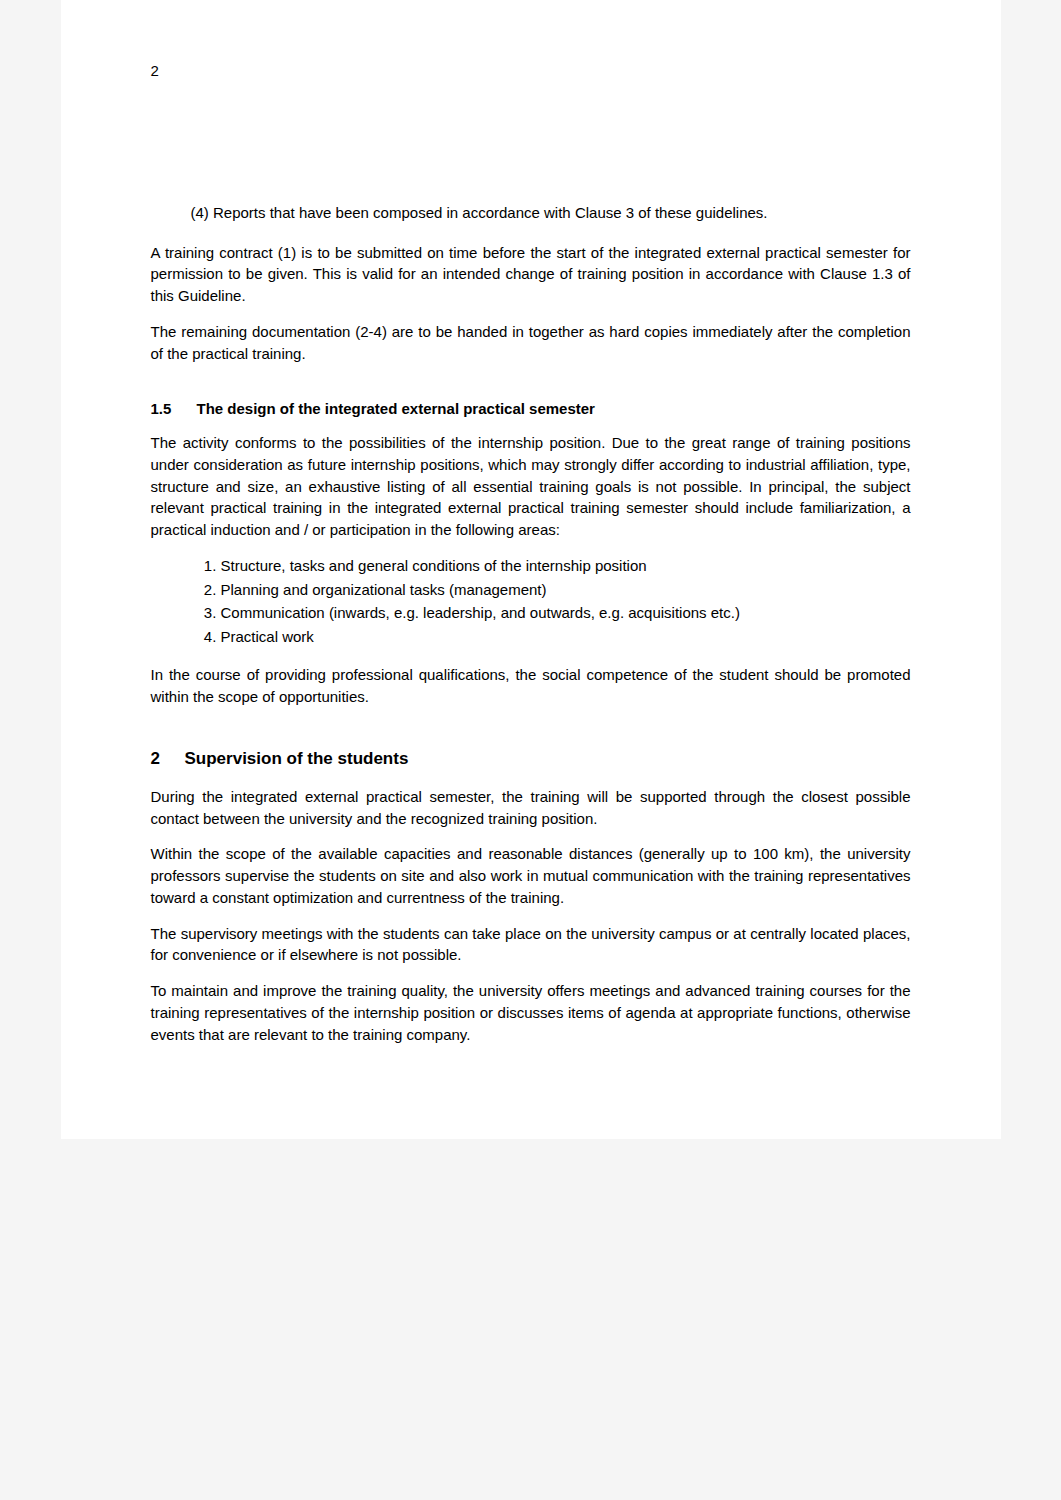2
(4) Reports that have been composed in accordance with Clause 3 of these guidelines.
A training contract (1) is to be submitted on time before the start of the integrated external practical semester for permission to be given. This is valid for an intended change of training position in accordance with Clause 1.3 of this Guideline.
The remaining documentation (2-4) are to be handed in together as hard copies immediately after the completion of the practical training.
1.5 The design of the integrated external practical semester
The activity conforms to the possibilities of the internship position. Due to the great range of training positions under consideration as future internship positions, which may strongly differ according to industrial affiliation, type, structure and size, an exhaustive listing of all essential training goals is not possible. In principal, the subject relevant practical training in the integrated external practical training semester should include familiarization, a practical induction and / or participation in the following areas:
Structure, tasks and general conditions of the internship position
Planning and organizational tasks (management)
Communication (inwards, e.g. leadership, and outwards, e.g. acquisitions etc.)
Practical work
In the course of providing professional qualifications, the social competence of the student should be promoted within the scope of opportunities.
2 Supervision of the students
During the integrated external practical semester, the training will be supported through the closest possible contact between the university and the recognized training position.
Within the scope of the available capacities and reasonable distances (generally up to 100 km), the university professors supervise the students on site and also work in mutual communication with the training representatives toward a constant optimization and currentness of the training.
The supervisory meetings with the students can take place on the university campus or at centrally located places, for convenience or if elsewhere is not possible.
To maintain and improve the training quality, the university offers meetings and advanced training courses for the training representatives of the internship position or discusses items of agenda at appropriate functions, otherwise events that are relevant to the training company.